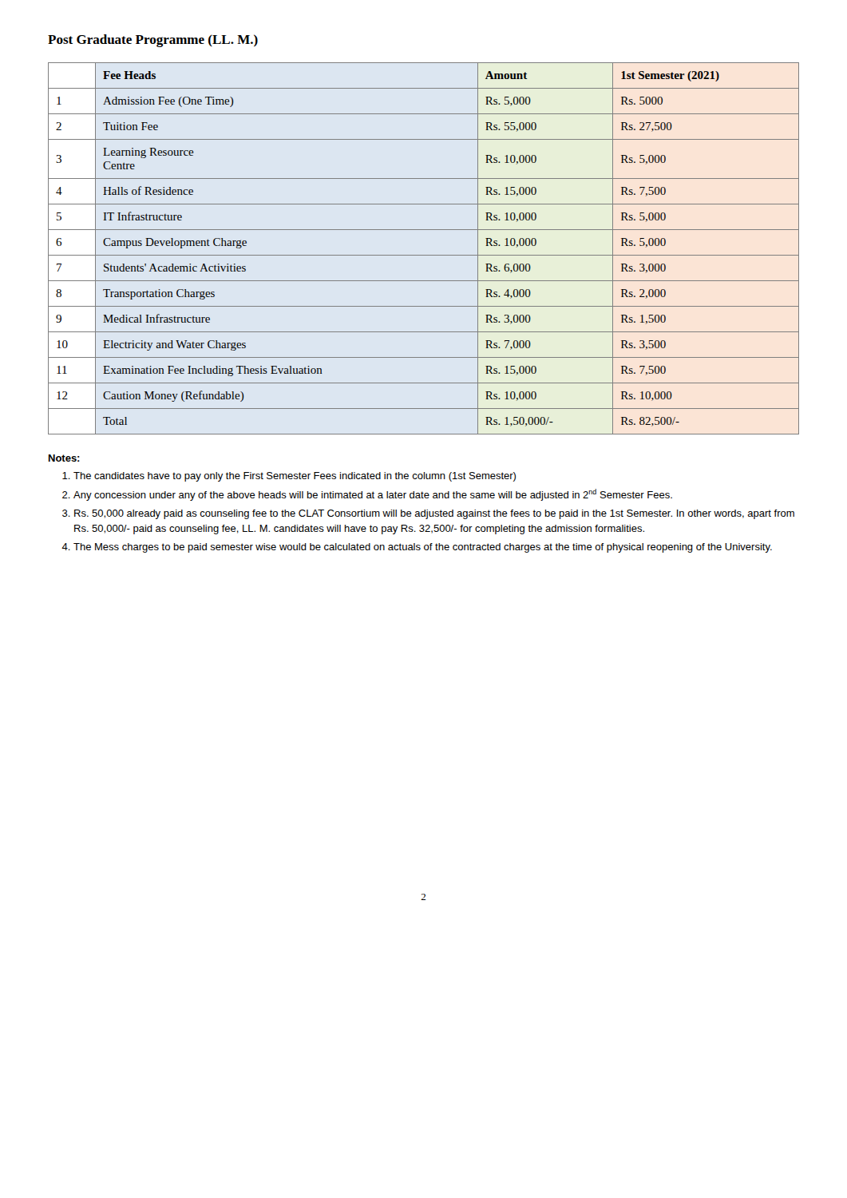Post Graduate Programme (LL. M.)
| | Fee Heads | Amount | 1st Semester (2021) |
| --- | --- | --- | --- |
| 1 | Admission Fee (One Time) | Rs. 5,000 | Rs. 5000 |
| 2 | Tuition Fee | Rs. 55,000 | Rs. 27,500 |
| 3 | Learning Resource Centre | Rs. 10,000 | Rs. 5,000 |
| 4 | Halls of Residence | Rs. 15,000 | Rs. 7,500 |
| 5 | IT Infrastructure | Rs. 10,000 | Rs. 5,000 |
| 6 | Campus Development Charge | Rs. 10,000 | Rs. 5,000 |
| 7 | Students' Academic Activities | Rs. 6,000 | Rs. 3,000 |
| 8 | Transportation Charges | Rs. 4,000 | Rs. 2,000 |
| 9 | Medical Infrastructure | Rs. 3,000 | Rs. 1,500 |
| 10 | Electricity and Water Charges | Rs. 7,000 | Rs. 3,500 |
| 11 | Examination Fee Including Thesis Evaluation | Rs. 15,000 | Rs. 7,500 |
| 12 | Caution Money (Refundable) | Rs. 10,000 | Rs. 10,000 |
| | Total | Rs. 1,50,000/- | Rs. 82,500/- |
Notes:
The candidates have to pay only the First Semester Fees indicated in the column (1st Semester)
Any concession under any of the above heads will be intimated at a later date and the same will be adjusted in 2nd Semester Fees.
Rs. 50,000 already paid as counseling fee to the CLAT Consortium will be adjusted against the fees to be paid in the 1st Semester. In other words, apart from Rs. 50,000/- paid as counseling fee, LL. M. candidates will have to pay Rs. 32,500/- for completing the admission formalities.
The Mess charges to be paid semester wise would be calculated on actuals of the contracted charges at the time of physical reopening of the University.
2